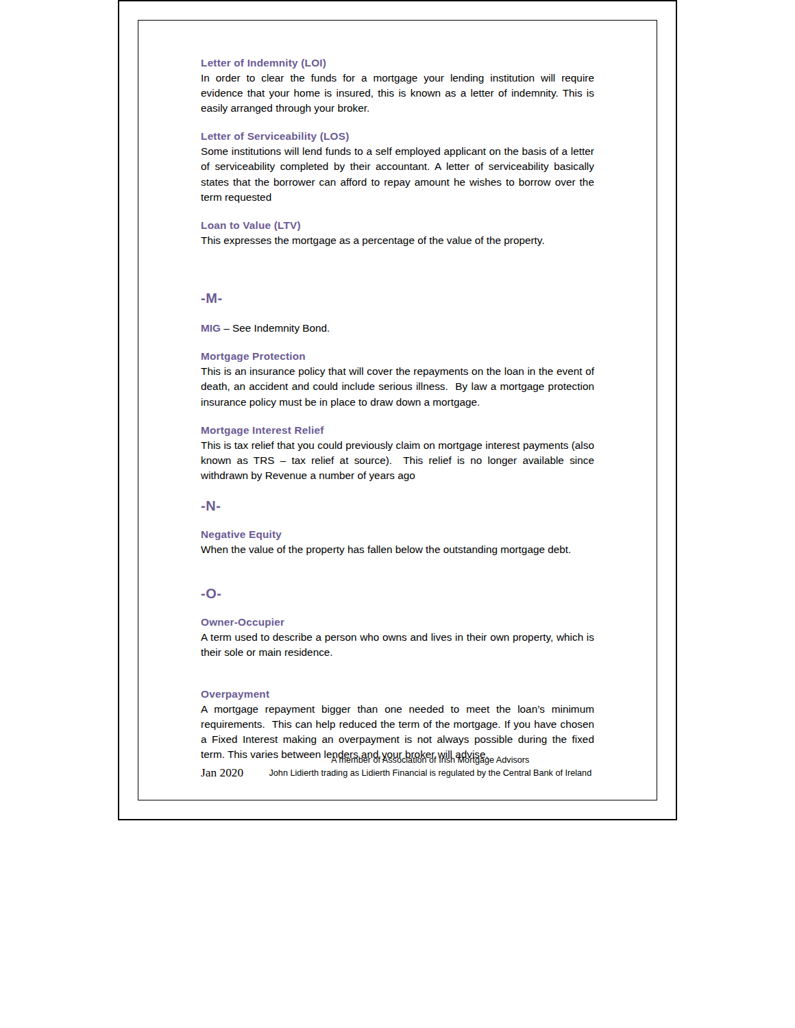Letter of Indemnity (LOI)
In order to clear the funds for a mortgage your lending institution will require evidence that your home is insured, this is known as a letter of indemnity. This is easily arranged through your broker.
Letter of Serviceability (LOS)
Some institutions will lend funds to a self employed applicant on the basis of a letter of serviceability completed by their accountant. A letter of serviceability basically states that the borrower can afford to repay amount he wishes to borrow over the term requested
Loan to Value (LTV)
This expresses the mortgage as a percentage of the value of the property.
-M-
MIG – See Indemnity Bond.
Mortgage Protection
This is an insurance policy that will cover the repayments on the loan in the event of death, an accident and could include serious illness. By law a mortgage protection insurance policy must be in place to draw down a mortgage.
Mortgage Interest Relief
This is tax relief that you could previously claim on mortgage interest payments (also known as TRS – tax relief at source). This relief is no longer available since withdrawn by Revenue a number of years ago
-N-
Negative Equity
When the value of the property has fallen below the outstanding mortgage debt.
-O-
Owner-Occupier
A term used to describe a person who owns and lives in their own property, which is their sole or main residence.
Overpayment
A mortgage repayment bigger than one needed to meet the loan’s minimum requirements. This can help reduced the term of the mortgage. If you have chosen a Fixed Interest making an overpayment is not always possible during the fixed term. This varies between lenders and your broker will advise.
Jan 2020
A member of Association of Irish Mortgage Advisors
John Lidierth trading as Lidierth Financial is regulated by the Central Bank of Ireland